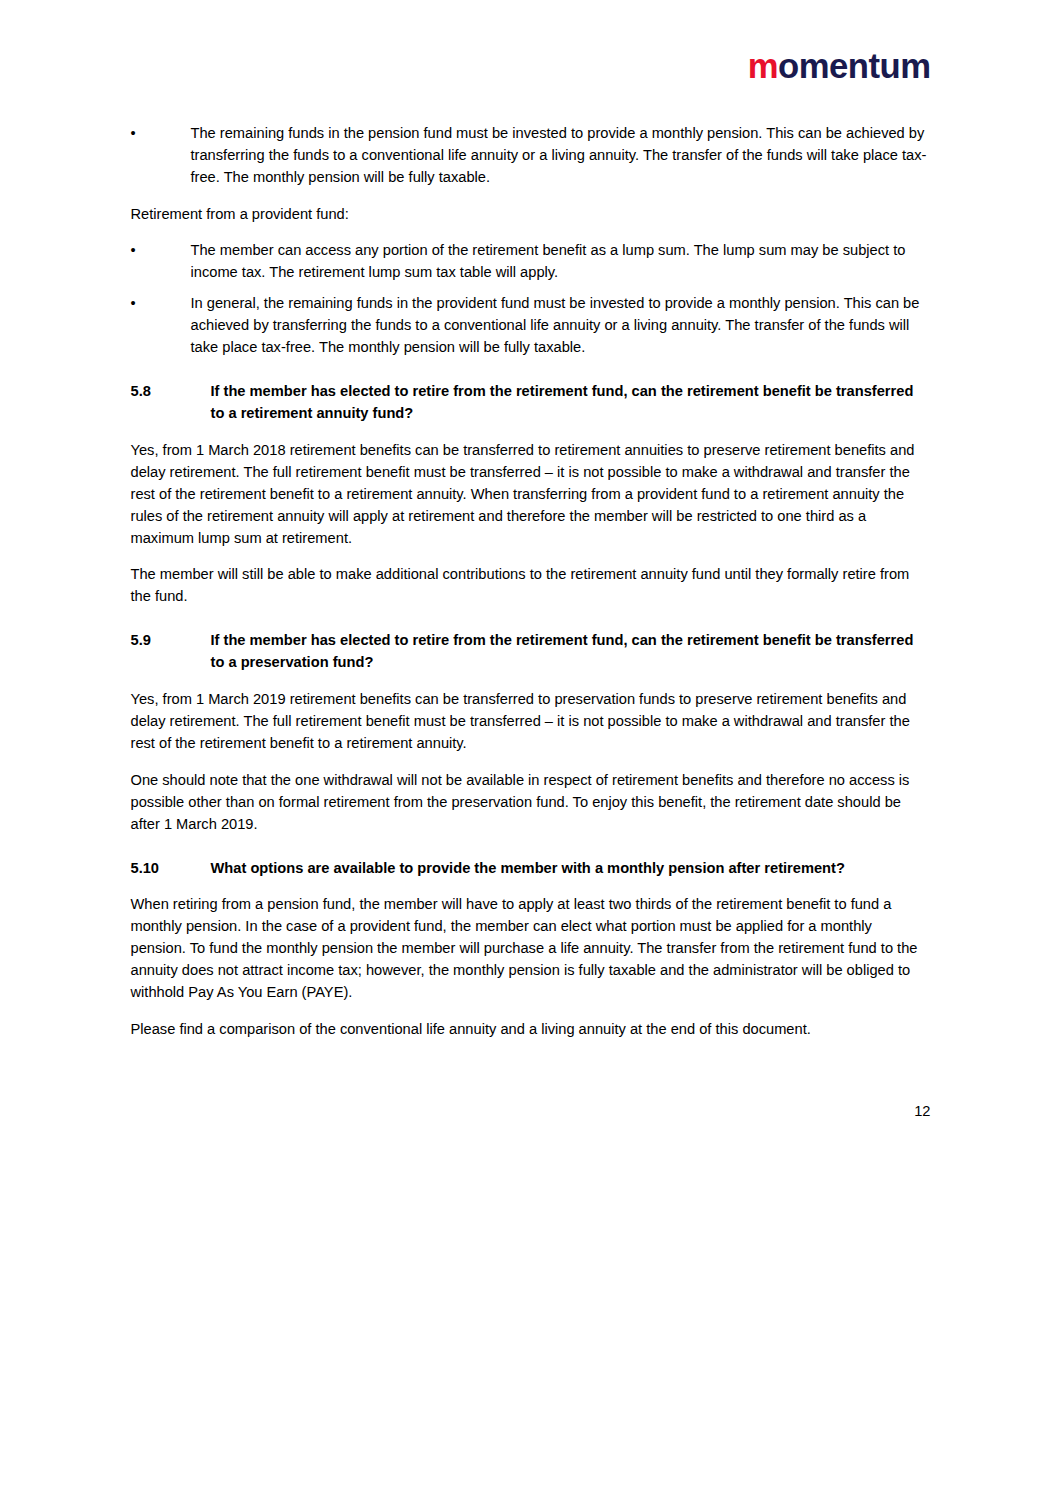momentum
The remaining funds in the pension fund must be invested to provide a monthly pension. This can be achieved by transferring the funds to a conventional life annuity or a living annuity. The transfer of the funds will take place tax-free. The monthly pension will be fully taxable.
Retirement from a provident fund:
The member can access any portion of the retirement benefit as a lump sum. The lump sum may be subject to income tax. The retirement lump sum tax table will apply.
In general, the remaining funds in the provident fund must be invested to provide a monthly pension. This can be achieved by transferring the funds to a conventional life annuity or a living annuity. The transfer of the funds will take place tax-free. The monthly pension will be fully taxable.
5.8 If the member has elected to retire from the retirement fund, can the retirement benefit be transferred to a retirement annuity fund?
Yes, from 1 March 2018 retirement benefits can be transferred to retirement annuities to preserve retirement benefits and delay retirement. The full retirement benefit must be transferred – it is not possible to make a withdrawal and transfer the rest of the retirement benefit to a retirement annuity. When transferring from a provident fund to a retirement annuity the rules of the retirement annuity will apply at retirement and therefore the member will be restricted to one third as a maximum lump sum at retirement.
The member will still be able to make additional contributions to the retirement annuity fund until they formally retire from the fund.
5.9 If the member has elected to retire from the retirement fund, can the retirement benefit be transferred to a preservation fund?
Yes, from 1 March 2019 retirement benefits can be transferred to preservation funds to preserve retirement benefits and delay retirement. The full retirement benefit must be transferred – it is not possible to make a withdrawal and transfer the rest of the retirement benefit to a retirement annuity.
One should note that the one withdrawal will not be available in respect of retirement benefits and therefore no access is possible other than on formal retirement from the preservation fund. To enjoy this benefit, the retirement date should be after 1 March 2019.
5.10 What options are available to provide the member with a monthly pension after retirement?
When retiring from a pension fund, the member will have to apply at least two thirds of the retirement benefit to fund a monthly pension. In the case of a provident fund, the member can elect what portion must be applied for a monthly pension. To fund the monthly pension the member will purchase a life annuity. The transfer from the retirement fund to the annuity does not attract income tax; however, the monthly pension is fully taxable and the administrator will be obliged to withhold Pay As You Earn (PAYE).
Please find a comparison of the conventional life annuity and a living annuity at the end of this document.
12